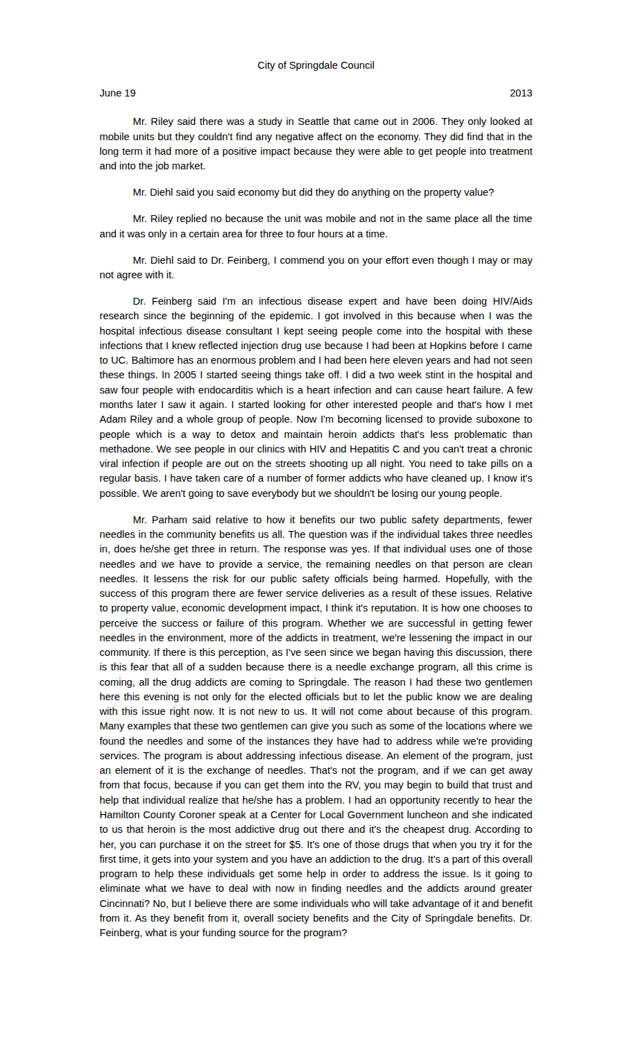City of Springdale Council
June 19 2013
Mr. Riley said there was a study in Seattle that came out in 2006. They only looked at mobile units but they couldn't find any negative affect on the economy. They did find that in the long term it had more of a positive impact because they were able to get people into treatment and into the job market.
Mr. Diehl said you said economy but did they do anything on the property value?
Mr. Riley replied no because the unit was mobile and not in the same place all the time and it was only in a certain area for three to four hours at a time.
Mr. Diehl said to Dr. Feinberg, I commend you on your effort even though I may or may not agree with it.
Dr. Feinberg said I'm an infectious disease expert and have been doing HIV/Aids research since the beginning of the epidemic. I got involved in this because when I was the hospital infectious disease consultant I kept seeing people come into the hospital with these infections that I knew reflected injection drug use because I had been at Hopkins before I came to UC. Baltimore has an enormous problem and I had been here eleven years and had not seen these things. In 2005 I started seeing things take off. I did a two week stint in the hospital and saw four people with endocarditis which is a heart infection and can cause heart failure. A few months later I saw it again. I started looking for other interested people and that's how I met Adam Riley and a whole group of people. Now I'm becoming licensed to provide suboxone to people which is a way to detox and maintain heroin addicts that's less problematic than methadone. We see people in our clinics with HIV and Hepatitis C and you can't treat a chronic viral infection if people are out on the streets shooting up all night. You need to take pills on a regular basis. I have taken care of a number of former addicts who have cleaned up. I know it's possible. We aren't going to save everybody but we shouldn't be losing our young people.
Mr. Parham said relative to how it benefits our two public safety departments, fewer needles in the community benefits us all. The question was if the individual takes three needles in, does he/she get three in return. The response was yes. If that individual uses one of those needles and we have to provide a service, the remaining needles on that person are clean needles. It lessens the risk for our public safety officials being harmed. Hopefully, with the success of this program there are fewer service deliveries as a result of these issues. Relative to property value, economic development impact, I think it's reputation. It is how one chooses to perceive the success or failure of this program. Whether we are successful in getting fewer needles in the environment, more of the addicts in treatment, we're lessening the impact in our community. If there is this perception, as I've seen since we began having this discussion, there is this fear that all of a sudden because there is a needle exchange program, all this crime is coming, all the drug addicts are coming to Springdale. The reason I had these two gentlemen here this evening is not only for the elected officials but to let the public know we are dealing with this issue right now. It is not new to us. It will not come about because of this program. Many examples that these two gentlemen can give you such as some of the locations where we found the needles and some of the instances they have had to address while we're providing services. The program is about addressing infectious disease. An element of the program, just an element of it is the exchange of needles. That's not the program, and if we can get away from that focus, because if you can get them into the RV, you may begin to build that trust and help that individual realize that he/she has a problem. I had an opportunity recently to hear the Hamilton County Coroner speak at a Center for Local Government luncheon and she indicated to us that heroin is the most addictive drug out there and it's the cheapest drug. According to her, you can purchase it on the street for $5. It's one of those drugs that when you try it for the first time, it gets into your system and you have an addiction to the drug. It's a part of this overall program to help these individuals get some help in order to address the issue. Is it going to eliminate what we have to deal with now in finding needles and the addicts around greater Cincinnati? No, but I believe there are some individuals who will take advantage of it and benefit from it. As they benefit from it, overall society benefits and the City of Springdale benefits. Dr. Feinberg, what is your funding source for the program?